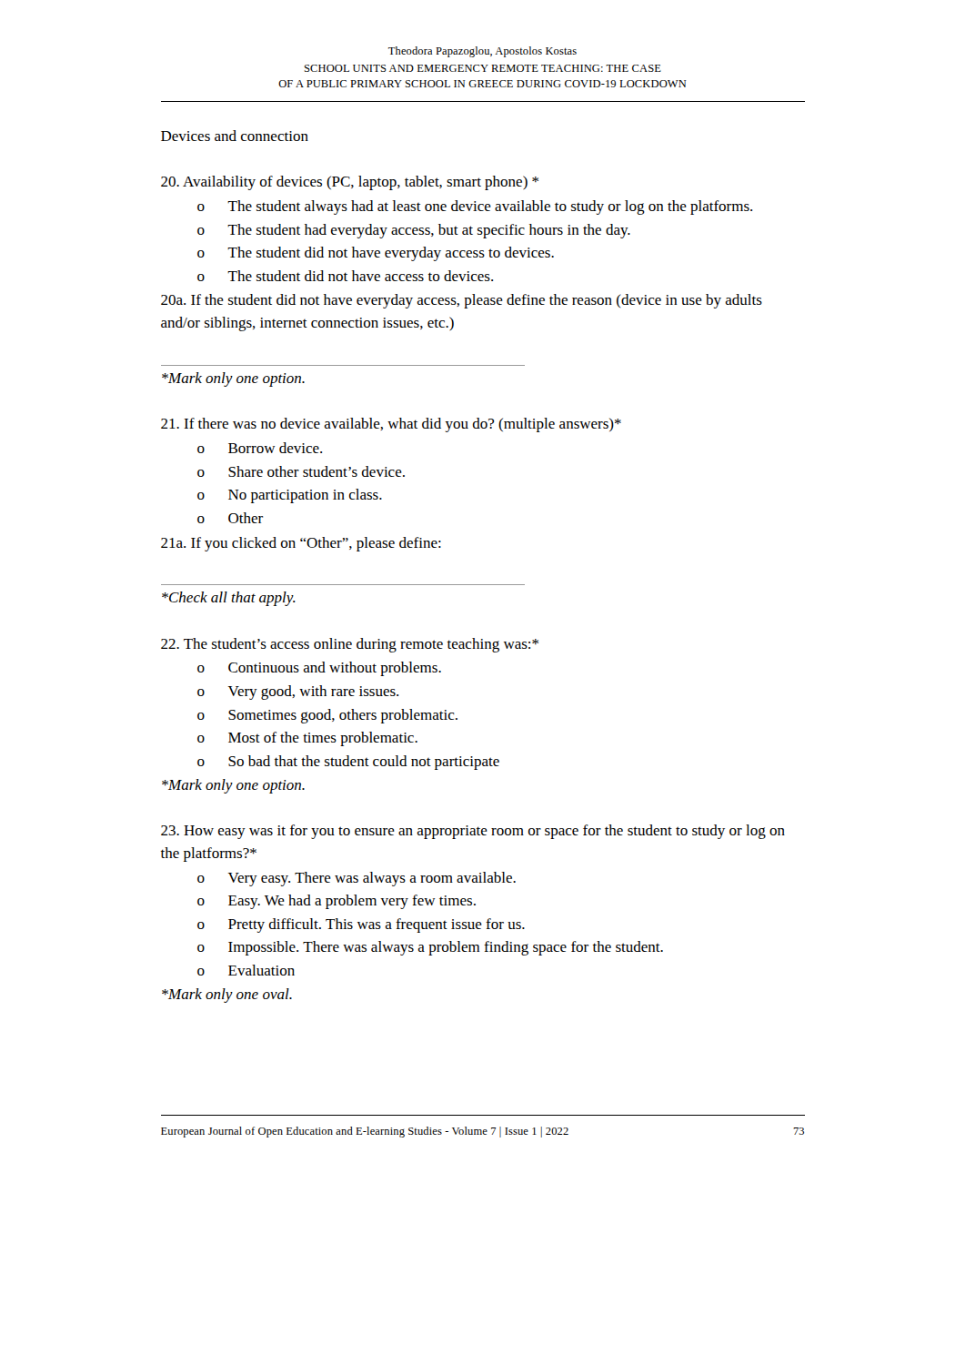Theodora Papazoglou, Apostolos Kostas
School units and emergency remote teaching: the case
of a public primary school in Greece during COVID-19 lockdown
Devices and connection
20. Availability of devices (PC, laptop, tablet, smart phone) *
The student always had at least one device available to study or log on the platforms.
The student had everyday access, but at specific hours in the day.
The student did not have everyday access to devices.
The student did not have access to devices.
20a. If the student did not have everyday access, please define the reason (device in use by adults and/or siblings, internet connection issues, etc.)
*Mark only one option.
21. If there was no device available, what did you do? (multiple answers)*
Borrow device.
Share other student’s device.
No participation in class.
Other
21a. If you clicked on “Other”, please define:
*Check all that apply.
22. The student’s access online during remote teaching was:*
Continuous and without problems.
Very good, with rare issues.
Sometimes good, others problematic.
Most of the times problematic.
So bad that the student could not participate
*Mark only one option.
23. How easy was it for you to ensure an appropriate room or space for the student to study or log on the platforms?*
Very easy. There was always a room available.
Easy. We had a problem very few times.
Pretty difficult. This was a frequent issue for us.
Impossible. There was always a problem finding space for the student.
Evaluation
*Mark only one oval.
European Journal of Open Education and E-learning Studies - Volume 7 | Issue 1 | 2022 73